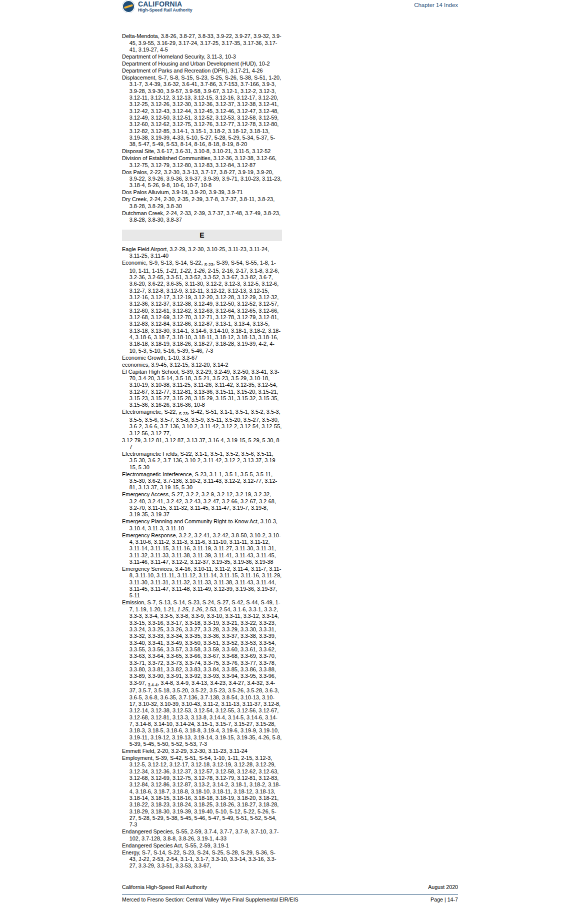CALIFORNIA
High-Speed Rail Authority
Chapter 14 Index
Delta-Mendota, 3.8-26, 3.8-27, 3.8-33, 3.9-22, 3.9-27, 3.9-32, 3.9-45, 3.9-55, 3.16-29, 3.17-24, 3.17-25, 3.17-35, 3.17-36, 3.17-41, 3.19-27, 4-5
Department of Homeland Security, 3.11-3, 10-3
Department of Housing and Urban Development (HUD), 10-2
Department of Parks and Recreation (DPR), 3.17-21, 4-26
Displacement, S-7, S-8, S-15, S-23, S-25, S-26, S-38, S-51, 1-20, 3.1-7, 3.4-39, 3.6-32, 3.6-41, 3.7-86, 3.7-153, 3.7-166, 3.9-3, 3.9-28, 3.9-30, 3.9-57, 3.9-58, 3.9-67, 3.12-1, 3.12-2, 3.12-3, 3.12-11, 3.12-12, 3.12-13, 3.12-15, 3.12-16, 3.12-17, 3.12-20, 3.12-25, 3.12-26, 3.12-30, 3.12-36, 3.12-37, 3.12-38, 3.12-41, 3.12-42, 3.12-43, 3.12-44, 3.12-45, 3.12-46, 3.12-47, 3.12-48, 3.12-49, 3.12-50, 3.12-51, 3.12-52, 3.12-53, 3.12-58, 3.12-59, 3.12-60, 3.12-62, 3.12-75, 3.12-76, 3.12-77, 3.12-78, 3.12-80, 3.12-82, 3.12-85, 3.14-1, 3.15-1, 3.18-2, 3.18-12, 3.18-13, 3.19-38, 3.19-39, 4-33, 5-10, 5-27, 5-28, 5-29, 5-34, 5-37, 5-38, 5-47, 5-49, 5-53, 8-14, 8-16, 8-18, 8-19, 8-20
Disposal Site, 3.6-17, 3.6-31, 3.10-8, 3.10-21, 3.11-5, 3.12-52
Division of Established Communities, 3.12-36, 3.12-38, 3.12-66, 3.12-75, 3.12-79, 3.12-80, 3.12-83, 3.12-84, 3.12-87
Dos Palos, 2-22, 3.2-30, 3.3-13, 3.7-17, 3.8-27, 3.9-19, 3.9-20, 3.9-22, 3.9-26, 3.9-36, 3.9-37, 3.9-39, 3.9-71, 3.10-23, 3.11-23, 3.18-4, 5-26, 9-8, 10-6, 10-7, 10-8
Dos Palos Alluvium, 3.9-19, 3.9-20, 3.9-39, 3.9-71
Dry Creek, 2-24, 2-30, 2-35, 2-39, 3.7-8, 3.7-37, 3.8-11, 3.8-23, 3.8-28, 3.8-29, 3.8-30
Dutchman Creek, 2-24, 2-33, 2-39, 3.7-37, 3.7-48, 3.7-49, 3.8-23, 3.8-28, 3.8-30, 3.8-37
E
Eagle Field Airport, 3.2-29, 3.2-30, 3.10-25, 3.11-23, 3.11-24, 3.11-25, 3.11-40
Economic, S-9, S-13, S-14, S-22, S-23, S-39, S-54, S-55, 1-8, 1-10, 1-11, 1-15, 1-21, 1-22, 1-26, 2-15, 2-16, 2-17, 3.1-8, 3.2-6, 3.2-36, 3.2-65, 3.3-51, 3.3-52, 3.3-52, 3.3-67, 3.3-82, 3.6-7, 3.6-20, 3.6-22, 3.6-35, 3.11-30, 3.12-2, 3.12-3, 3.12-5, 3.12-6, 3.12-7, 3.12-8, 3.12-9, 3.12-11, 3.12-12, 3.12-13, 3.12-15, 3.12-16, 3.12-17, 3.12-19, 3.12-20, 3.12-28, 3.12-29, 3.12-32, 3.12-36, 3.12-37, 3.12-38, 3.12-49, 3.12-50, 3.12-52, 3.12-57, 3.12-60, 3.12-61, 3.12-62, 3.12-63, 3.12-64, 3.12-65, 3.12-66, 3.12-68, 3.12-69, 3.12-70, 3.12-71, 3.12-78, 3.12-79, 3.12-81, 3.12-83, 3.12-84, 3.12-86, 3.12-87, 3.13-1, 3.13-4, 3.13-5, 3.13-18, 3.13-30, 3.14-1, 3.14-6, 3.14-10, 3.18-1, 3.18-2, 3.18-4, 3.18-6, 3.18-7, 3.18-10, 3.18-11, 3.18-12, 3.18-13, 3.18-16, 3.18-18, 3.18-19, 3.18-26, 3.18-27, 3.18-28, 3.19-39, 4-2, 4-10, 5-3, 5-10, 5-16, 5-39, 5-46, 7-3
Economic Growth, 1-10, 3.3-67
economics, 3.9-45, 3.12-15, 3.12-20, 3.14-2
El Capitan High School, S-39, 3.2-29, 3.2-49, 3.2-50, 3.3-41, 3.3-70, 3.4-20, 3.5-14, 3.5-18, 3.5-21, 3.5-23, 3.5-29, 3.10-18, 3.10-19, 3.10-38, 3.11-25, 3.11-26, 3.11-42, 3.12-35, 3.12-54, 3.12-67, 3.12-77, 3.12-81, 3.13-36, 3.15-11, 3.15-20, 3.15-21, 3.15-23, 3.15-27, 3.15-28, 3.15-29, 3.15-31, 3.15-32, 3.15-35, 3.15-36, 3.16-26, 3.16-36, 10-8
Electromagnetic, S-22, S-23, S-42, S-51, 3.1-1, 3.5-1, 3.5-2, 3.5-3, 3.5-5, 3.5-6, 3.5-7, 3.5-8, 3.5-9, 3.5-11, 3.5-20, 3.5-27, 3.5-30, 3.6-2, 3.6-6, 3.7-136, 3.10-2, 3.11-42, 3.12-2, 3.12-54, 3.12-55, 3.12-56, 3.12-77,
3.12-79, 3.12-81, 3.12-87, 3.13-37, 3.16-4, 3.19-15, 5-29, 5-30, 8-7
Electromagnetic Fields, S-22, 3.1-1, 3.5-1, 3.5-2, 3.5-6, 3.5-11, 3.5-30, 3.6-2, 3.7-136, 3.10-2, 3.11-42, 3.12-2, 3.13-37, 3.19-15, 5-30
Electromagnetic Interference, S-23, 3.1-1, 3.5-1, 3.5-5, 3.5-11, 3.5-30, 3.6-2, 3.7-136, 3.10-2, 3.11-43, 3.12-2, 3.12-77, 3.12-81, 3.13-37, 3.19-15, 5-30
Emergency Access, S-27, 3.2-2, 3.2-9, 3.2-12, 3.2-19, 3.2-32, 3.2-40, 3.2-41, 3.2-42, 3.2-43, 3.2-47, 3.2-66, 3.2-67, 3.2-68, 3.2-70, 3.11-15, 3.11-32, 3.11-45, 3.11-47, 3.19-7, 3.19-8, 3.19-35, 3.19-37
Emergency Planning and Community Right-to-Know Act, 3.10-3, 3.10-4, 3.11-3, 3.11-10
Emergency Response, 3.2-2, 3.2-41, 3.2-42, 3.8-50, 3.10-2, 3.10-4, 3.10-6, 3.11-2, 3.11-3, 3.11-6, 3.11-10, 3.11-11, 3.11-12, 3.11-14, 3.11-15, 3.11-16, 3.11-19, 3.11-27, 3.11-30, 3.11-31, 3.11-32, 3.11-33, 3.11-38, 3.11-39, 3.11-41, 3.11-43, 3.11-45, 3.11-46, 3.11-47, 3.12-2, 3.12-37, 3.19-35, 3.19-36, 3.19-38
Emergency Services, 3.4-16, 3.10-11, 3.11-2, 3.11-4, 3.11-7, 3.11-8, 3.11-10, 3.11-11, 3.11-12, 3.11-14, 3.11-15, 3.11-16, 3.11-29, 3.11-30, 3.11-31, 3.11-32, 3.11-33, 3.11-38, 3.11-43, 3.11-44, 3.11-45, 3.11-47, 3.11-48, 3.11-49, 3.12-39, 3.19-36, 3.19-37, 5-11
Emission, S-7, S-13, S-14, S-23, S-24, S-27, S-42, S-44, S-49, 1-7, 1-19, 1-20, 1-21, 1-25, 1-26, 2-53, 2-54, 3.1-6, 3.3-1, 3.3-2, 3.3-3, 3.3-4, 3.3-5, 3.3-8, 3.3-9, 3.3-10, 3.3-11, 3.3-12, 3.3-14, 3.3-15, 3.3-16, 3.3-17, 3.3-18, 3.3-19, 3.3-21, 3.3-22, 3.3-23, 3.3-24, 3.3-25, 3.3-26, 3.3-27, 3.3-28, 3.3-29, 3.3-30, 3.3-31, 3.3-32, 3.3-33, 3.3-34, 3.3-35, 3.3-36, 3.3-37, 3.3-38, 3.3-39, 3.3-40, 3.3-41, 3.3-49, 3.3-50, 3.3-51, 3.3-52, 3.3-53, 3.3-54, 3.3-55, 3.3-56, 3.3-57, 3.3-58, 3.3-59, 3.3-60, 3.3-61, 3.3-62, 3.3-63, 3.3-64, 3.3-65, 3.3-66, 3.3-67, 3.3-68, 3.3-69, 3.3-70, 3.3-71, 3.3-72, 3.3-73, 3.3-74, 3.3-75, 3.3-76, 3.3-77, 3.3-78, 3.3-80, 3.3-81, 3.3-82, 3.3-83, 3.3-84, 3.3-85, 3.3-86, 3.3-88, 3.3-89, 3.3-90, 3.3-91, 3.3-92, 3.3-93, 3.3-94, 3.3-95, 3.3-96, 3.3-97, 3.4-4, 3.4-8, 3.4-9, 3.4-13, 3.4-23, 3.4-27, 3.4-32, 3.4-37, 3.5-7, 3.5-18, 3.5-20, 3.5-22, 3.5-23, 3.5-26, 3.5-28, 3.6-3, 3.6-5, 3.6-8, 3.6-35, 3.7-136, 3.7-138, 3.8-54, 3.10-13, 3.10-17, 3.10-32, 3.10-39, 3.10-43, 3.11-2, 3.11-13, 3.11-37, 3.12-8, 3.12-14, 3.12-38, 3.12-53, 3.12-54, 3.12-55, 3.12-56, 3.12-67, 3.12-68, 3.12-81, 3.13-3, 3.13-8, 3.14-4, 3.14-5, 3.14-6, 3.14-7, 3.14-8, 3.14-10, 3.14-24, 3.15-1, 3.15-7, 3.15-27, 3.15-28, 3.18-3, 3.18-5, 3.18-6, 3.18-8, 3.19-4, 3.19-6, 3.19-9, 3.19-10, 3.19-11, 3.19-12, 3.19-13, 3.19-14, 3.19-15, 3.19-35, 4-26, 5-8, 5-39, 5-45, 5-50, 5-52, 5-53, 7-3
Emmett Field, 2-20, 3.2-29, 3.2-30, 3.11-23, 3.11-24
Employment, S-39, S-42, S-51, S-54, 1-10, 1-11, 2-15, 3.12-3, 3.12-5, 3.12-12, 3.12-17, 3.12-18, 3.12-19, 3.12-28, 3.12-29, 3.12-34, 3.12-36, 3.12-37, 3.12-57, 3.12-58, 3.12-62, 3.12-63, 3.12-68, 3.12-69, 3.12-75, 3.12-78, 3.12-79, 3.12-81, 3.12-83, 3.12-84, 3.12-86, 3.12-87, 3.13-2, 3.14-2, 3.18-1, 3.18-2, 3.18-4, 3.18-6, 3.18-7, 3.18-8, 3.18-10, 3.18-11, 3.18-12, 3.18-13, 3.18-14, 3.18-15, 3.18-16, 3.18-18, 3.18-19, 3.18-20, 3.18-21, 3.18-22, 3.18-23, 3.18-24, 3.18-25, 3.18-26, 3.18-27, 3.18-28, 3.18-29, 3.18-30, 3.19-39, 3.19-40, 5-10, 5-12, 5-22, 5-26, 5-27, 5-28, 5-29, 5-38, 5-45, 5-46, 5-47, 5-49, 5-51, 5-52, 5-54, 7-3
Endangered Species, S-55, 2-59, 3.7-4, 3.7-7, 3.7-9, 3.7-10, 3.7-102, 3.7-128, 3.8-8, 3.8-26, 3.19-1, 4-33
Endangered Species Act, S-55, 2-59, 3.19-1
Energy, S-7, S-14, S-22, S-23, S-24, S-25, S-28, S-29, S-36, S-43, 1-21, 2-53, 2-54, 3.1-1, 3.1-7, 3.3-10, 3.3-14, 3.3-16, 3.3-27, 3.3-29, 3.3-51, 3.3-53, 3.3-67,
California High-Speed Rail Authority
August 2020
Merced to Fresno Section: Central Valley Wye Final Supplemental EIR/EIS
Page | 14-7